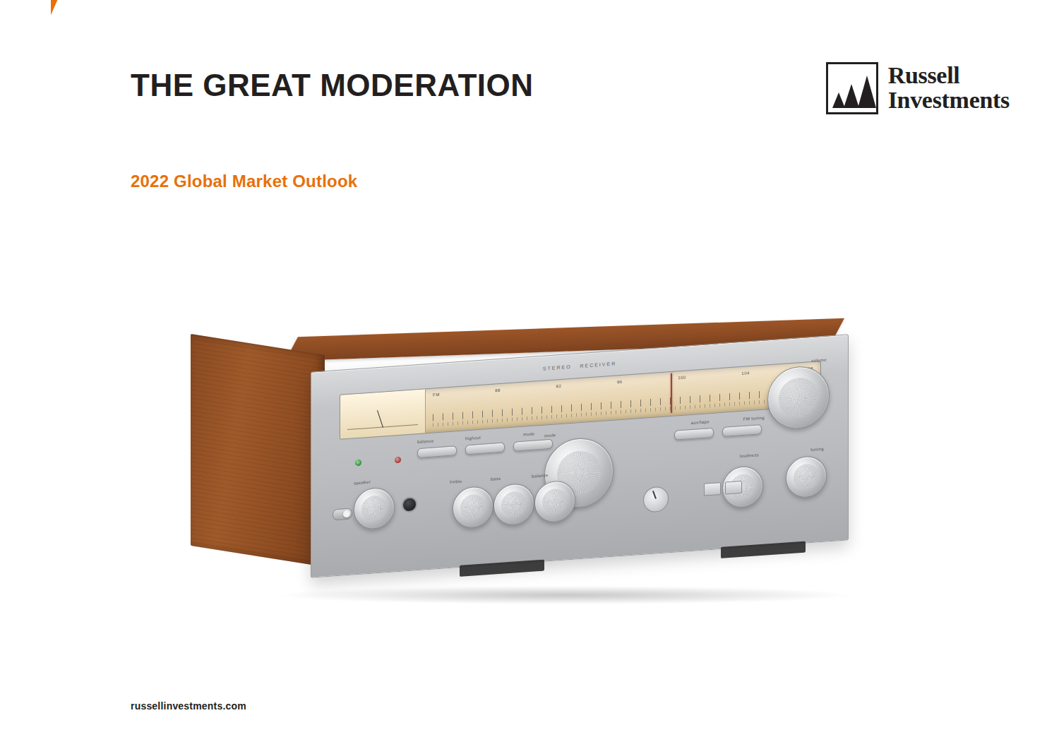THE GREAT MODERATION
2022 Global Market Outlook
Russell Investments
stereo receiver
FM 889296100104108
mode
balance
highcut
mode
aux/tape
FM tuning
volume
speaker
treble
bass
balance
loudness
tuning
russellinvestments.com